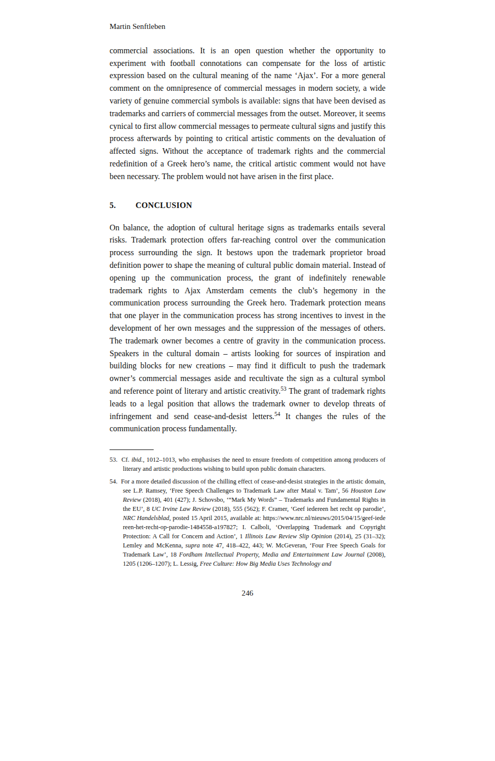Martin Senftleben
commercial associations. It is an open question whether the opportunity to experiment with football connotations can compensate for the loss of artistic expression based on the cultural meaning of the name ‘Ajax’. For a more general comment on the omnipresence of commercial messages in modern society, a wide variety of genuine commercial symbols is available: signs that have been devised as trademarks and carriers of commercial messages from the outset. Moreover, it seems cynical to first allow commercial messages to permeate cultural signs and justify this process afterwards by pointing to critical artistic comments on the devaluation of affected signs. Without the acceptance of trademark rights and the commercial redefinition of a Greek hero’s name, the critical artistic comment would not have been necessary. The problem would not have arisen in the first place.
5. CONCLUSION
On balance, the adoption of cultural heritage signs as trademarks entails several risks. Trademark protection offers far-reaching control over the communication process surrounding the sign. It bestows upon the trademark proprietor broad definition power to shape the meaning of cultural public domain material. Instead of opening up the communication process, the grant of indefinitely renewable trademark rights to Ajax Amsterdam cements the club’s hegemony in the communication process surrounding the Greek hero. Trademark protection means that one player in the communication process has strong incentives to invest in the development of her own messages and the suppression of the messages of others. The trademark owner becomes a centre of gravity in the communication process. Speakers in the cultural domain – artists looking for sources of inspiration and building blocks for new creations – may find it difficult to push the trademark owner’s commercial messages aside and recultivate the sign as a cultural symbol and reference point of literary and artistic creativity.53 The grant of trademark rights leads to a legal position that allows the trademark owner to develop threats of infringement and send cease-and-desist letters.54 It changes the rules of the communication process fundamentally.
53. Cf. ibid., 1012–1013, who emphasises the need to ensure freedom of competition among producers of literary and artistic productions wishing to build upon public domain characters.
54. For a more detailed discussion of the chilling effect of cease-and-desist strategies in the artistic domain, see L.P. Ramsey, ‘Free Speech Challenges to Trademark Law after Matal v. Tam’, 56 Houston Law Review (2018), 401 (427); J. Schovsbo, ‘“Mark My Words” – Trademarks and Fundamental Rights in the EU’, 8 UC Irvine Law Review (2018), 555 (562); F. Cramer, ‘Geef iedereen het recht op parodie’, NRC Handelsblad, posted 15 April 2015, available at: https://www.nrc.nl/nieuws/2015/04/15/geef-iedereen-het-recht-op-parodie-1484558-a197827; I. Calboli, ‘Overlapping Trademark and Copyright Protection: A Call for Concern and Action’, 1 Illinois Law Review Slip Opinion (2014), 25 (31–32); Lemley and McKenna, supra note 47, 418–422, 443; W. McGeveran, ‘Four Free Speech Goals for Trademark Law’, 18 Fordham Intellectual Property, Media and Entertainment Law Journal (2008), 1205 (1206–1207); L. Lessig, Free Culture: How Big Media Uses Technology and
246